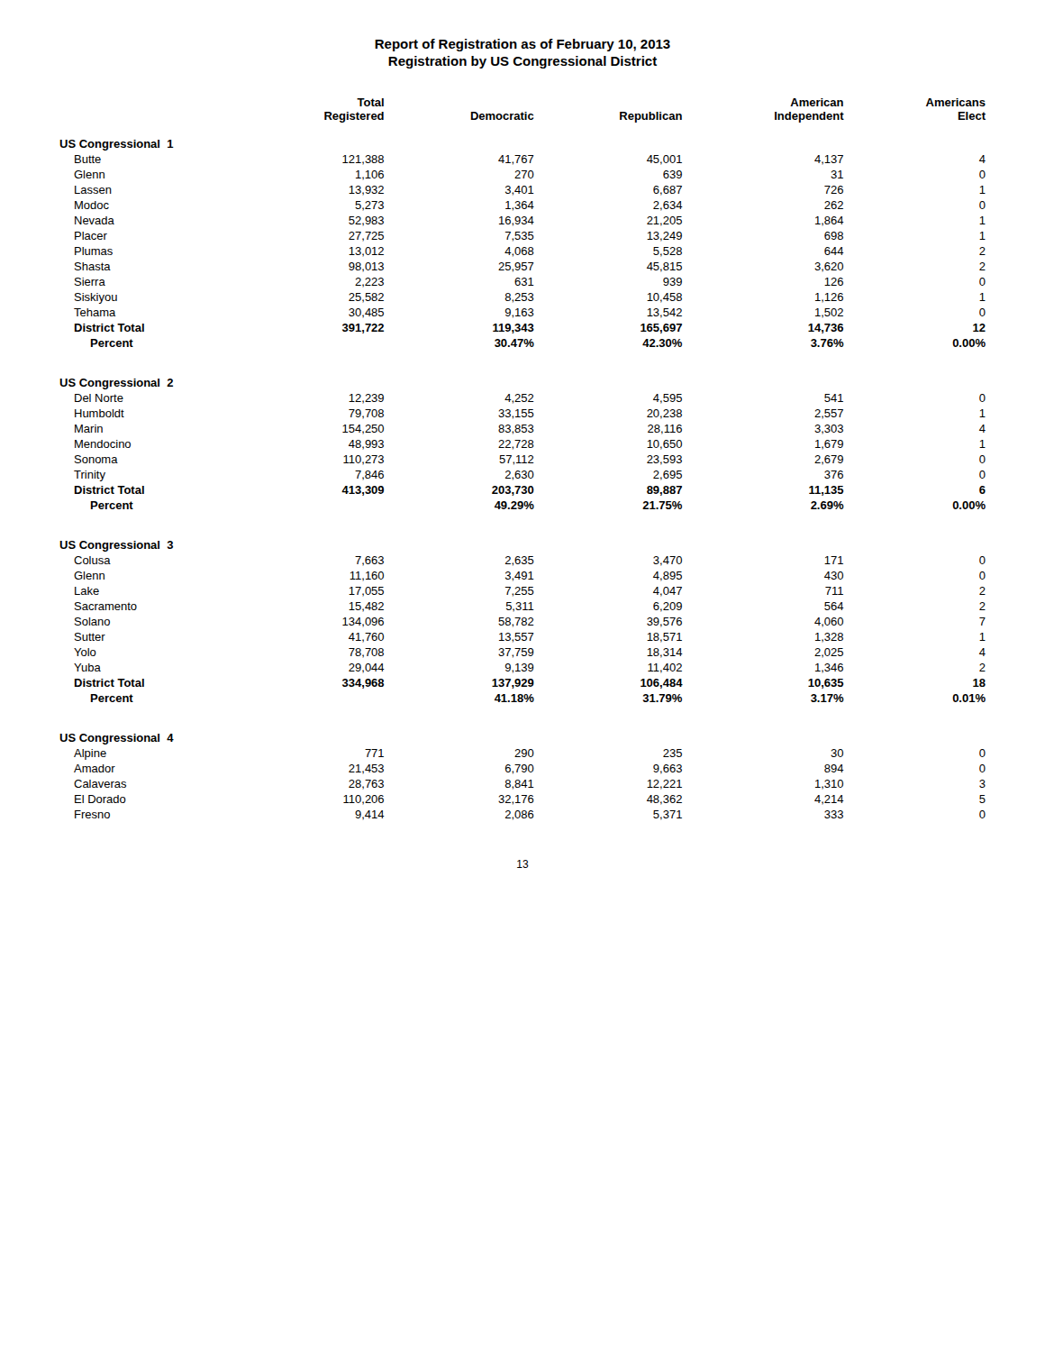Report of Registration as of February 10, 2013
Registration by US Congressional District
| | Total Registered | Democratic | Republican | American Independent | Americans Elect |
| --- | --- | --- | --- | --- | --- |
| US Congressional 1 |
| Butte | 121,388 | 41,767 | 45,001 | 4,137 | 4 |
| Glenn | 1,106 | 270 | 639 | 31 | 0 |
| Lassen | 13,932 | 3,401 | 6,687 | 726 | 1 |
| Modoc | 5,273 | 1,364 | 2,634 | 262 | 0 |
| Nevada | 52,983 | 16,934 | 21,205 | 1,864 | 1 |
| Placer | 27,725 | 7,535 | 13,249 | 698 | 1 |
| Plumas | 13,012 | 4,068 | 5,528 | 644 | 2 |
| Shasta | 98,013 | 25,957 | 45,815 | 3,620 | 2 |
| Sierra | 2,223 | 631 | 939 | 126 | 0 |
| Siskiyou | 25,582 | 8,253 | 10,458 | 1,126 | 1 |
| Tehama | 30,485 | 9,163 | 13,542 | 1,502 | 0 |
| District Total | 391,722 | 119,343 | 165,697 | 14,736 | 12 |
| Percent | | 30.47% | 42.30% | 3.76% | 0.00% |
| US Congressional 2 |
| Del Norte | 12,239 | 4,252 | 4,595 | 541 | 0 |
| Humboldt | 79,708 | 33,155 | 20,238 | 2,557 | 1 |
| Marin | 154,250 | 83,853 | 28,116 | 3,303 | 4 |
| Mendocino | 48,993 | 22,728 | 10,650 | 1,679 | 1 |
| Sonoma | 110,273 | 57,112 | 23,593 | 2,679 | 0 |
| Trinity | 7,846 | 2,630 | 2,695 | 376 | 0 |
| District Total | 413,309 | 203,730 | 89,887 | 11,135 | 6 |
| Percent | | 49.29% | 21.75% | 2.69% | 0.00% |
| US Congressional 3 |
| Colusa | 7,663 | 2,635 | 3,470 | 171 | 0 |
| Glenn | 11,160 | 3,491 | 4,895 | 430 | 0 |
| Lake | 17,055 | 7,255 | 4,047 | 711 | 2 |
| Sacramento | 15,482 | 5,311 | 6,209 | 564 | 2 |
| Solano | 134,096 | 58,782 | 39,576 | 4,060 | 7 |
| Sutter | 41,760 | 13,557 | 18,571 | 1,328 | 1 |
| Yolo | 78,708 | 37,759 | 18,314 | 2,025 | 4 |
| Yuba | 29,044 | 9,139 | 11,402 | 1,346 | 2 |
| District Total | 334,968 | 137,929 | 106,484 | 10,635 | 18 |
| Percent | | 41.18% | 31.79% | 3.17% | 0.01% |
| US Congressional 4 |
| Alpine | 771 | 290 | 235 | 30 | 0 |
| Amador | 21,453 | 6,790 | 9,663 | 894 | 0 |
| Calaveras | 28,763 | 8,841 | 12,221 | 1,310 | 3 |
| El Dorado | 110,206 | 32,176 | 48,362 | 4,214 | 5 |
| Fresno | 9,414 | 2,086 | 5,371 | 333 | 0 |
13